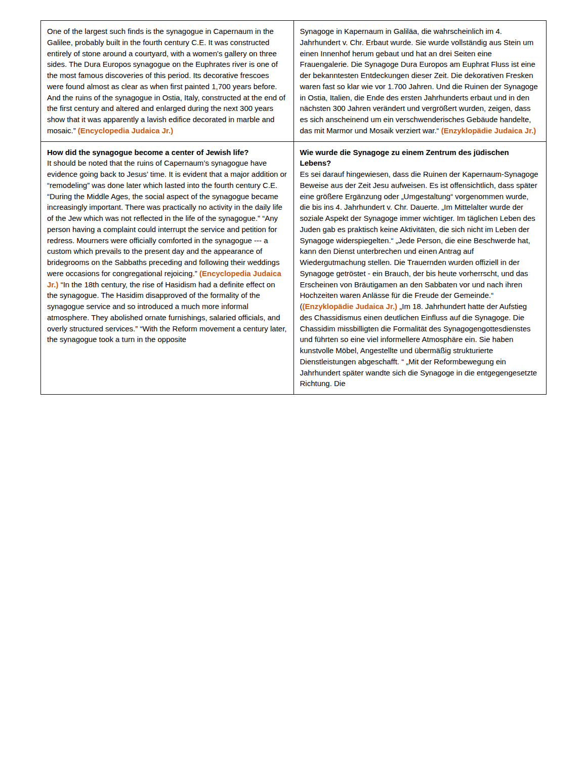| One of the largest such finds is the synagogue in Capernaum in the Galilee, probably built in the fourth century C.E. It was constructed entirely of stone around a courtyard, with a women's gallery on three sides. The Dura Europos synagogue on the Euphrates river is one of the most famous discoveries of this period. Its decorative frescoes were found almost as clear as when first painted 1,700 years before. And the ruins of the synagogue in Ostia, Italy, constructed at the end of the first century and altered and enlarged during the next 300 years show that it was apparently a lavish edifice decorated in marble and mosaic.” (Encyclopedia Judaica Jr.) | Synagoge in Kapernaum in Galiläa, die wahrscheinlich im 4. Jahrhundert v. Chr. Erbaut wurde. Sie wurde vollständig aus Stein um einen Innenhof herum gebaut und hat an drei Seiten eine Frauengalerie. Die Synagoge Dura Europos am Euphrat Fluss ist eine der bekanntesten Entdeckungen dieser Zeit. Die dekorativen Fresken waren fast so klar wie vor 1.700 Jahren. Und die Ruinen der Synagoge in Ostia, Italien, die Ende des ersten Jahrhunderts erbaut und in den nächsten 300 Jahren verändert und vergrößert wurden, zeigen, dass es sich anscheinend um ein verschwenderisches Gebäude handelte, das mit Marmor und Mosaik verziert war.“ (Enzyklopädie Judaica Jr.) |
| How did the synagogue become a center of Jewish life? It should be noted that the ruins of Capernaum’s synagogue have evidence going back to Jesus’ time. It is evident that a major addition or “remodeling” was done later which lasted into the fourth century C.E. “During the Middle Ages, the social aspect of the synagogue became increasingly important. There was practically no activity in the daily life of the Jew which was not reflected in the life of the synagogue.” “Any person having a complaint could interrupt the service and petition for redress. Mourners were officially comforted in the synagogue --- a custom which prevails to the present day and the appearance of bridegrooms on the Sabbaths preceding and following their weddings were occasions for congregational rejoicing.” (Encyclopedia Judaica Jr.) “In the 18th century, the rise of Hasidism had a definite effect on the synagogue. The Hasidim disapproved of the formality of the synagogue service and so introduced a much more informal atmosphere. They abolished ornate furnishings, salaried officials, and overly structured services.” “With the Reform movement a century later, the synagogue took a turn in the opposite | Wie wurde die Synagoge zu einem Zentrum des jüdischen Lebens? Es sei darauf hingewiesen, dass die Ruinen der Kapernaum-Synagoge Beweise aus der Zeit Jesu aufweisen. Es ist offensichtlich, dass später eine größere Ergänzung oder „Umgestaltung“ vorgenommen wurde, die bis ins 4. Jahrhundert v. Chr. Dauerte. „Im Mittelalter wurde der soziale Aspekt der Synagoge immer wichtiger. Im täglichen Leben des Juden gab es praktisch keine Aktivitäten, die sich nicht im Leben der Synagoge widerspiegelten.“ „Jede Person, die eine Beschwerde hat, kann den Dienst unterbrechen und einen Antrag auf Wiedergutmachung stellen. Die Trauernden wurden offiziell in der Synagoge getröstet - ein Brauch, der bis heute vorherrscht, und das Erscheinen von Bräutigamen an den Sabbaten vor und nach ihren Hochzeiten waren Anlässe für die Freude der Gemeinde.“ ( (Enzyklopädie Judaica Jr.) „Im 18. Jahrhundert hatte der Aufstieg des Chassidismus einen deutlichen Einfluss auf die Synagoge. Die Chassidim missbilligten die Formalität des Synagogengottesdienstes und führten so eine viel informellere Atmosphäre ein. Sie haben kunstvolle Möbel, Angestellte und übermäßig strukturierte Dienstleistungen abgeschafft. “ „Mit der Reformbewegung ein Jahrhundert später wandte sich die Synagoge in die entgegengesetzte Richtung. Die |